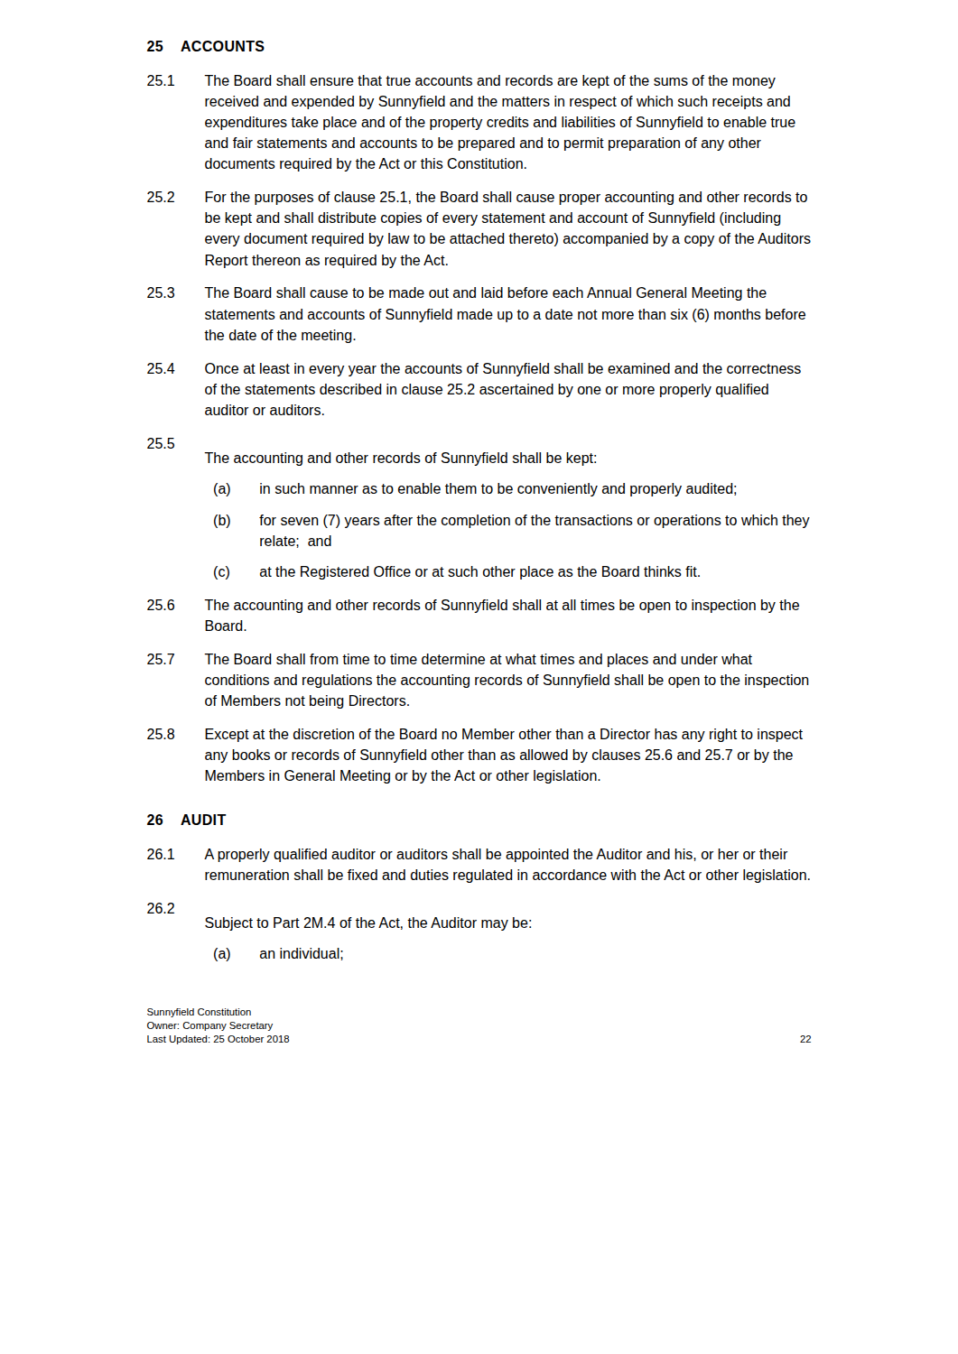25 ACCOUNTS
25.1
The Board shall ensure that true accounts and records are kept of the sums of the money received and expended by Sunnyfield and the matters in respect of which such receipts and expenditures take place and of the property credits and liabilities of Sunnyfield to enable true and fair statements and accounts to be prepared and to permit preparation of any other documents required by the Act or this Constitution.
25.2
For the purposes of clause 25.1, the Board shall cause proper accounting and other records to be kept and shall distribute copies of every statement and account of Sunnyfield (including every document required by law to be attached thereto) accompanied by a copy of the Auditors Report thereon as required by the Act.
25.3
The Board shall cause to be made out and laid before each Annual General Meeting the statements and accounts of Sunnyfield made up to a date not more than six (6) months before the date of the meeting.
25.4
Once at least in every year the accounts of Sunnyfield shall be examined and the correctness of the statements described in clause 25.2 ascertained by one or more properly qualified auditor or auditors.
25.5
The accounting and other records of Sunnyfield shall be kept:
(a)
in such manner as to enable them to be conveniently and properly audited;
(b)
for seven (7) years after the completion of the transactions or operations to which they relate; and
(c)
at the Registered Office or at such other place as the Board thinks fit.
25.6
The accounting and other records of Sunnyfield shall at all times be open to inspection by the Board.
25.7
The Board shall from time to time determine at what times and places and under what conditions and regulations the accounting records of Sunnyfield shall be open to the inspection of Members not being Directors.
25.8
Except at the discretion of the Board no Member other than a Director has any right to inspect any books or records of Sunnyfield other than as allowed by clauses 25.6 and 25.7 or by the Members in General Meeting or by the Act or other legislation.
26 AUDIT
26.1
A properly qualified auditor or auditors shall be appointed the Auditor and his, or her or their remuneration shall be fixed and duties regulated in accordance with the Act or other legislation.
26.2
Subject to Part 2M.4 of the Act, the Auditor may be:
(a)
an individual;
Sunnyfield Constitution
Owner: Company Secretary
Last Updated: 25 October 201822